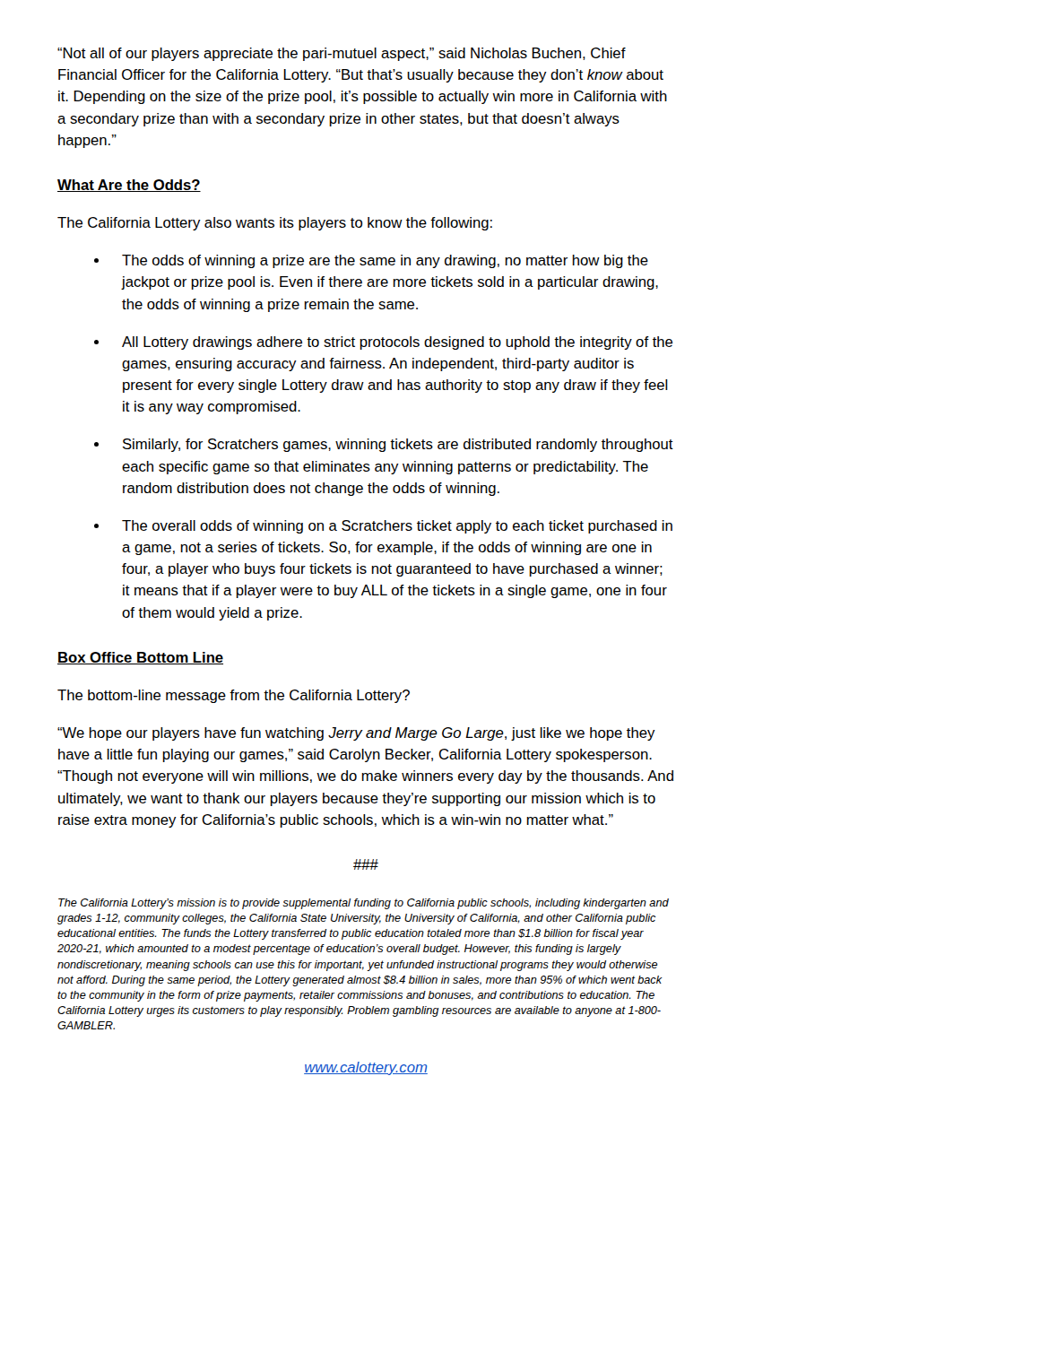“Not all of our players appreciate the pari-mutuel aspect,” said Nicholas Buchen, Chief Financial Officer for the California Lottery. “But that’s usually because they don’t know about it. Depending on the size of the prize pool, it’s possible to actually win more in California with a secondary prize than with a secondary prize in other states, but that doesn’t always happen.”
What Are the Odds?
The California Lottery also wants its players to know the following:
The odds of winning a prize are the same in any drawing, no matter how big the jackpot or prize pool is. Even if there are more tickets sold in a particular drawing, the odds of winning a prize remain the same.
All Lottery drawings adhere to strict protocols designed to uphold the integrity of the games, ensuring accuracy and fairness. An independent, third-party auditor is present for every single Lottery draw and has authority to stop any draw if they feel it is any way compromised.
Similarly, for Scratchers games, winning tickets are distributed randomly throughout each specific game so that eliminates any winning patterns or predictability. The random distribution does not change the odds of winning.
The overall odds of winning on a Scratchers ticket apply to each ticket purchased in a game, not a series of tickets. So, for example, if the odds of winning are one in four, a player who buys four tickets is not guaranteed to have purchased a winner; it means that if a player were to buy ALL of the tickets in a single game, one in four of them would yield a prize.
Box Office Bottom Line
The bottom-line message from the California Lottery?
“We hope our players have fun watching Jerry and Marge Go Large, just like we hope they have a little fun playing our games,” said Carolyn Becker, California Lottery spokesperson. “Though not everyone will win millions, we do make winners every day by the thousands. And ultimately, we want to thank our players because they’re supporting our mission which is to raise extra money for California’s public schools, which is a win-win no matter what.”
###
The California Lottery’s mission is to provide supplemental funding to California public schools, including kindergarten and grades 1-12, community colleges, the California State University, the University of California, and other California public educational entities. The funds the Lottery transferred to public education totaled more than $1.8 billion for fiscal year 2020-21, which amounted to a modest percentage of education’s overall budget. However, this funding is largely nondiscretionary, meaning schools can use this for important, yet unfunded instructional programs they would otherwise not afford. During the same period, the Lottery generated almost $8.4 billion in sales, more than 95% of which went back to the community in the form of prize payments, retailer commissions and bonuses, and contributions to education. The California Lottery urges its customers to play responsibly. Problem gambling resources are available to anyone at 1-800-GAMBLER.
www.calottery.com